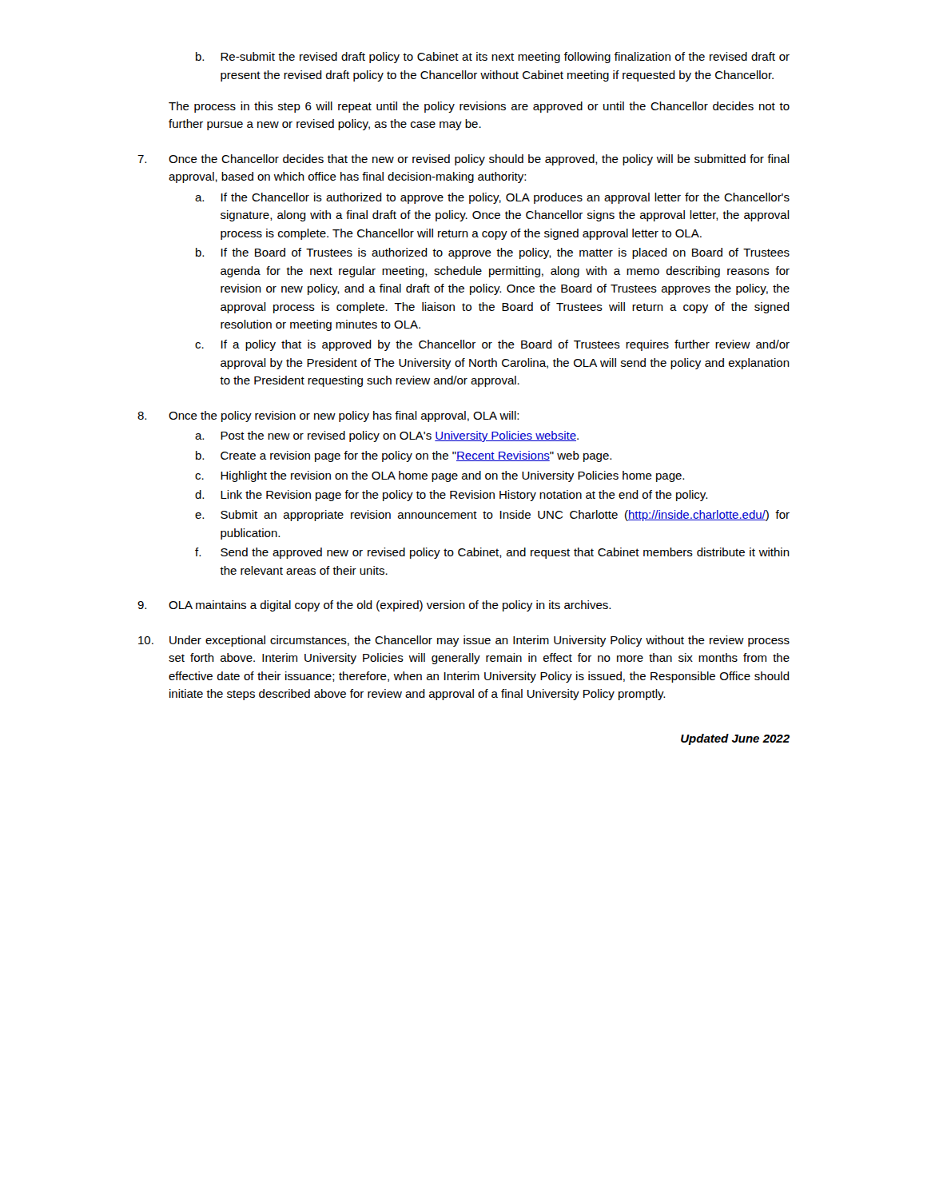b. Re-submit the revised draft policy to Cabinet at its next meeting following finalization of the revised draft or present the revised draft policy to the Chancellor without Cabinet meeting if requested by the Chancellor.
The process in this step 6 will repeat until the policy revisions are approved or until the Chancellor decides not to further pursue a new or revised policy, as the case may be.
7. Once the Chancellor decides that the new or revised policy should be approved, the policy will be submitted for final approval, based on which office has final decision-making authority:
a. If the Chancellor is authorized to approve the policy, OLA produces an approval letter for the Chancellor's signature, along with a final draft of the policy. Once the Chancellor signs the approval letter, the approval process is complete. The Chancellor will return a copy of the signed approval letter to OLA.
b. If the Board of Trustees is authorized to approve the policy, the matter is placed on Board of Trustees agenda for the next regular meeting, schedule permitting, along with a memo describing reasons for revision or new policy, and a final draft of the policy. Once the Board of Trustees approves the policy, the approval process is complete. The liaison to the Board of Trustees will return a copy of the signed resolution or meeting minutes to OLA.
c. If a policy that is approved by the Chancellor or the Board of Trustees requires further review and/or approval by the President of The University of North Carolina, the OLA will send the policy and explanation to the President requesting such review and/or approval.
8. Once the policy revision or new policy has final approval, OLA will:
a. Post the new or revised policy on OLA's University Policies website.
b. Create a revision page for the policy on the "Recent Revisions" web page.
c. Highlight the revision on the OLA home page and on the University Policies home page.
d. Link the Revision page for the policy to the Revision History notation at the end of the policy.
e. Submit an appropriate revision announcement to Inside UNC Charlotte (http://inside.charlotte.edu/) for publication.
f. Send the approved new or revised policy to Cabinet, and request that Cabinet members distribute it within the relevant areas of their units.
9. OLA maintains a digital copy of the old (expired) version of the policy in its archives.
10. Under exceptional circumstances, the Chancellor may issue an Interim University Policy without the review process set forth above. Interim University Policies will generally remain in effect for no more than six months from the effective date of their issuance; therefore, when an Interim University Policy is issued, the Responsible Office should initiate the steps described above for review and approval of a final University Policy promptly.
Updated June 2022